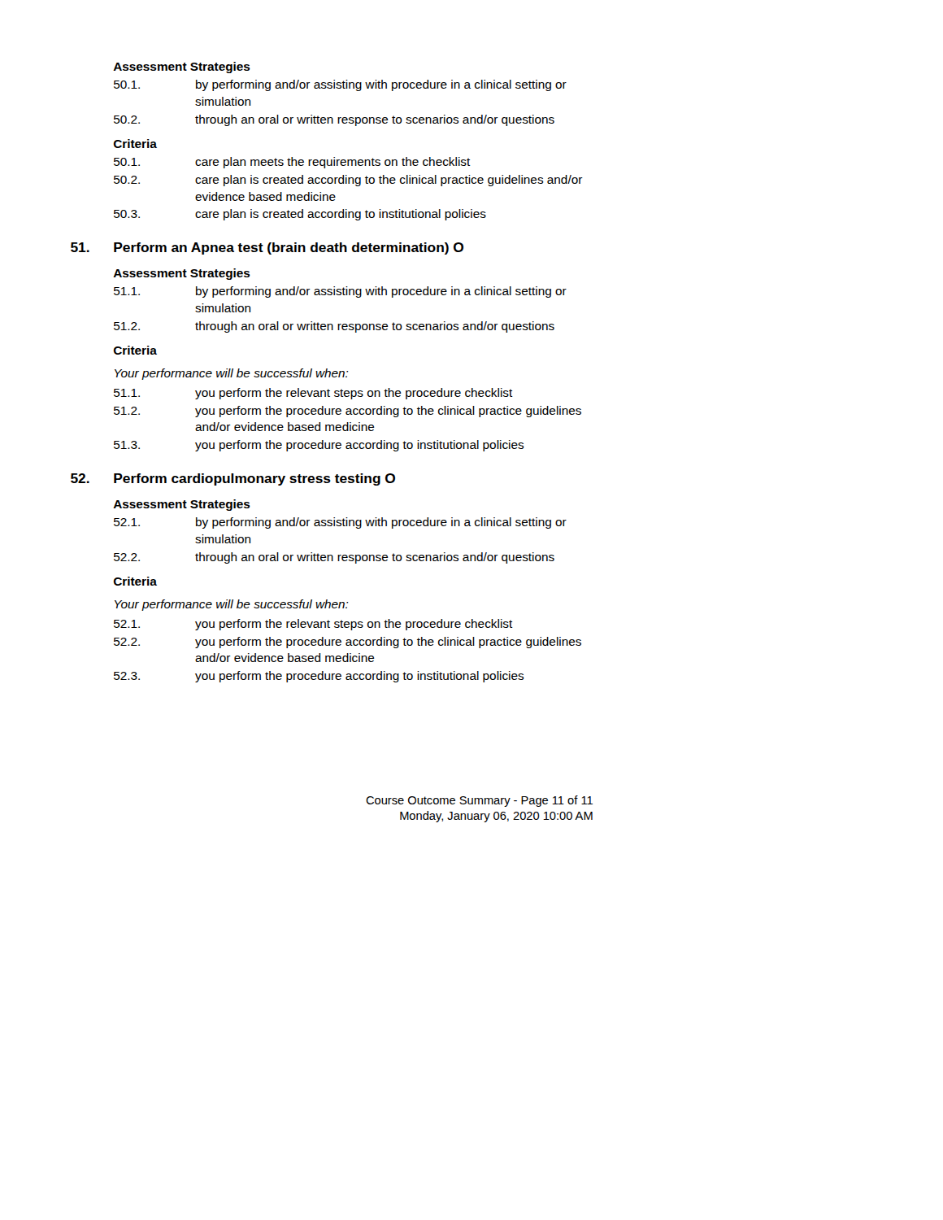Assessment Strategies
50.1. by performing and/or assisting with procedure in a clinical setting or simulation
50.2. through an oral or written response to scenarios and/or questions
Criteria
50.1. care plan meets the requirements on the checklist
50.2. care plan is created according to the clinical practice guidelines and/or evidence based medicine
50.3. care plan is created according to institutional policies
51. Perform an Apnea test (brain death determination) O
Assessment Strategies
51.1. by performing and/or assisting with procedure in a clinical setting or simulation
51.2. through an oral or written response to scenarios and/or questions
Criteria
Your performance will be successful when:
51.1. you perform the relevant steps on the procedure checklist
51.2. you perform the procedure according to the clinical practice guidelines and/or evidence based medicine
51.3. you perform the procedure according to institutional policies
52. Perform cardiopulmonary stress testing O
Assessment Strategies
52.1. by performing and/or assisting with procedure in a clinical setting or simulation
52.2. through an oral or written response to scenarios and/or questions
Criteria
Your performance will be successful when:
52.1. you perform the relevant steps on the procedure checklist
52.2. you perform the procedure according to the clinical practice guidelines and/or evidence based medicine
52.3. you perform the procedure according to institutional policies
Course Outcome Summary - Page 11 of 11
Monday, January 06, 2020 10:00 AM